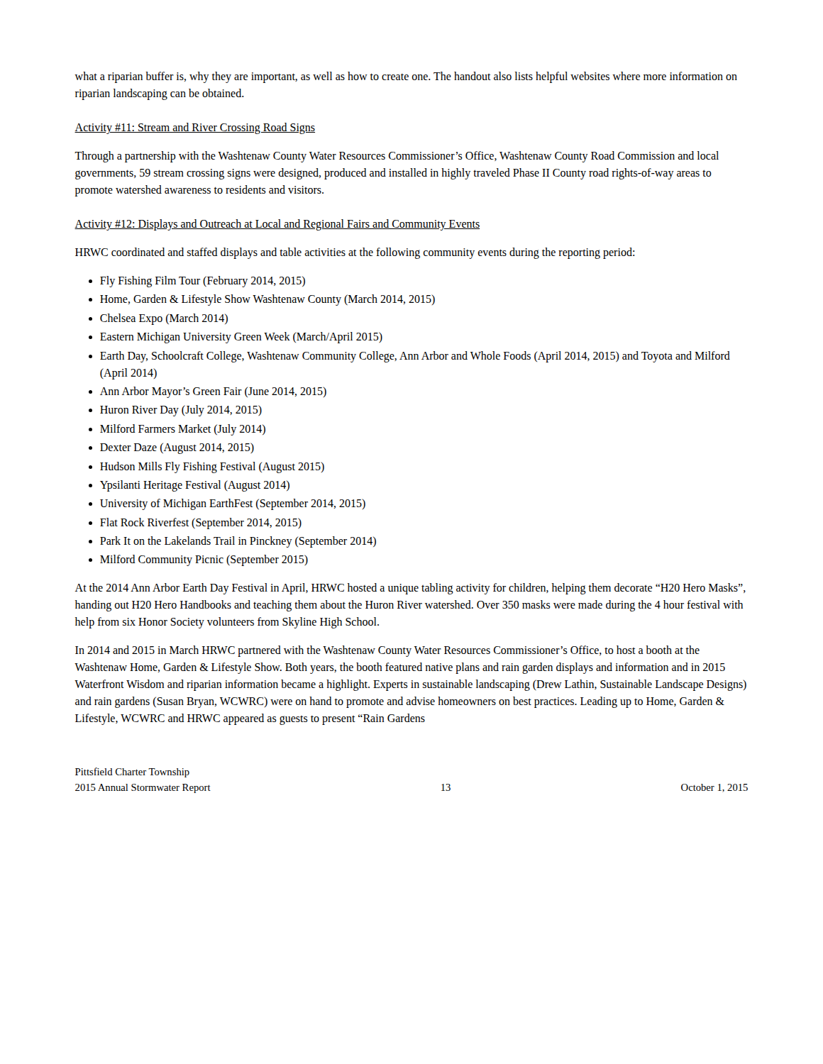what a riparian buffer is, why they are important, as well as how to create one. The handout also lists helpful websites where more information on riparian landscaping can be obtained.
Activity #11: Stream and River Crossing Road Signs
Through a partnership with the Washtenaw County Water Resources Commissioner’s Office, Washtenaw County Road Commission and local governments, 59 stream crossing signs were designed, produced and installed in highly traveled Phase II County road rights-of-way areas to promote watershed awareness to residents and visitors.
Activity #12: Displays and Outreach at Local and Regional Fairs and Community Events
HRWC coordinated and staffed displays and table activities at the following community events during the reporting period:
Fly Fishing Film Tour (February 2014, 2015)
Home, Garden & Lifestyle Show Washtenaw County (March 2014, 2015)
Chelsea Expo (March 2014)
Eastern Michigan University Green Week (March/April 2015)
Earth Day, Schoolcraft College, Washtenaw Community College, Ann Arbor and Whole Foods (April 2014, 2015) and Toyota and Milford (April 2014)
Ann Arbor Mayor’s Green Fair (June 2014, 2015)
Huron River Day (July 2014, 2015)
Milford Farmers Market (July 2014)
Dexter Daze (August 2014, 2015)
Hudson Mills Fly Fishing Festival (August 2015)
Ypsilanti Heritage Festival (August 2014)
University of Michigan EarthFest (September 2014, 2015)
Flat Rock Riverfest (September 2014, 2015)
Park It on the Lakelands Trail in Pinckney (September 2014)
Milford Community Picnic (September 2015)
At the 2014 Ann Arbor Earth Day Festival in April, HRWC hosted a unique tabling activity for children, helping them decorate “H20 Hero Masks”, handing out H20 Hero Handbooks and teaching them about the Huron River watershed. Over 350 masks were made during the 4 hour festival with help from six Honor Society volunteers from Skyline High School.
In 2014 and 2015 in March HRWC partnered with the Washtenaw County Water Resources Commissioner’s Office, to host a booth at the Washtenaw Home, Garden & Lifestyle Show. Both years, the booth featured native plans and rain garden displays and information and in 2015 Waterfront Wisdom and riparian information became a highlight. Experts in sustainable landscaping (Drew Lathin, Sustainable Landscape Designs) and rain gardens (Susan Bryan, WCWRC) were on hand to promote and advise homeowners on best practices. Leading up to Home, Garden & Lifestyle, WCWRC and HRWC appeared as guests to present “Rain Gardens
Pittsfield Charter Township
2015 Annual Stormwater Report
13
October 1, 2015